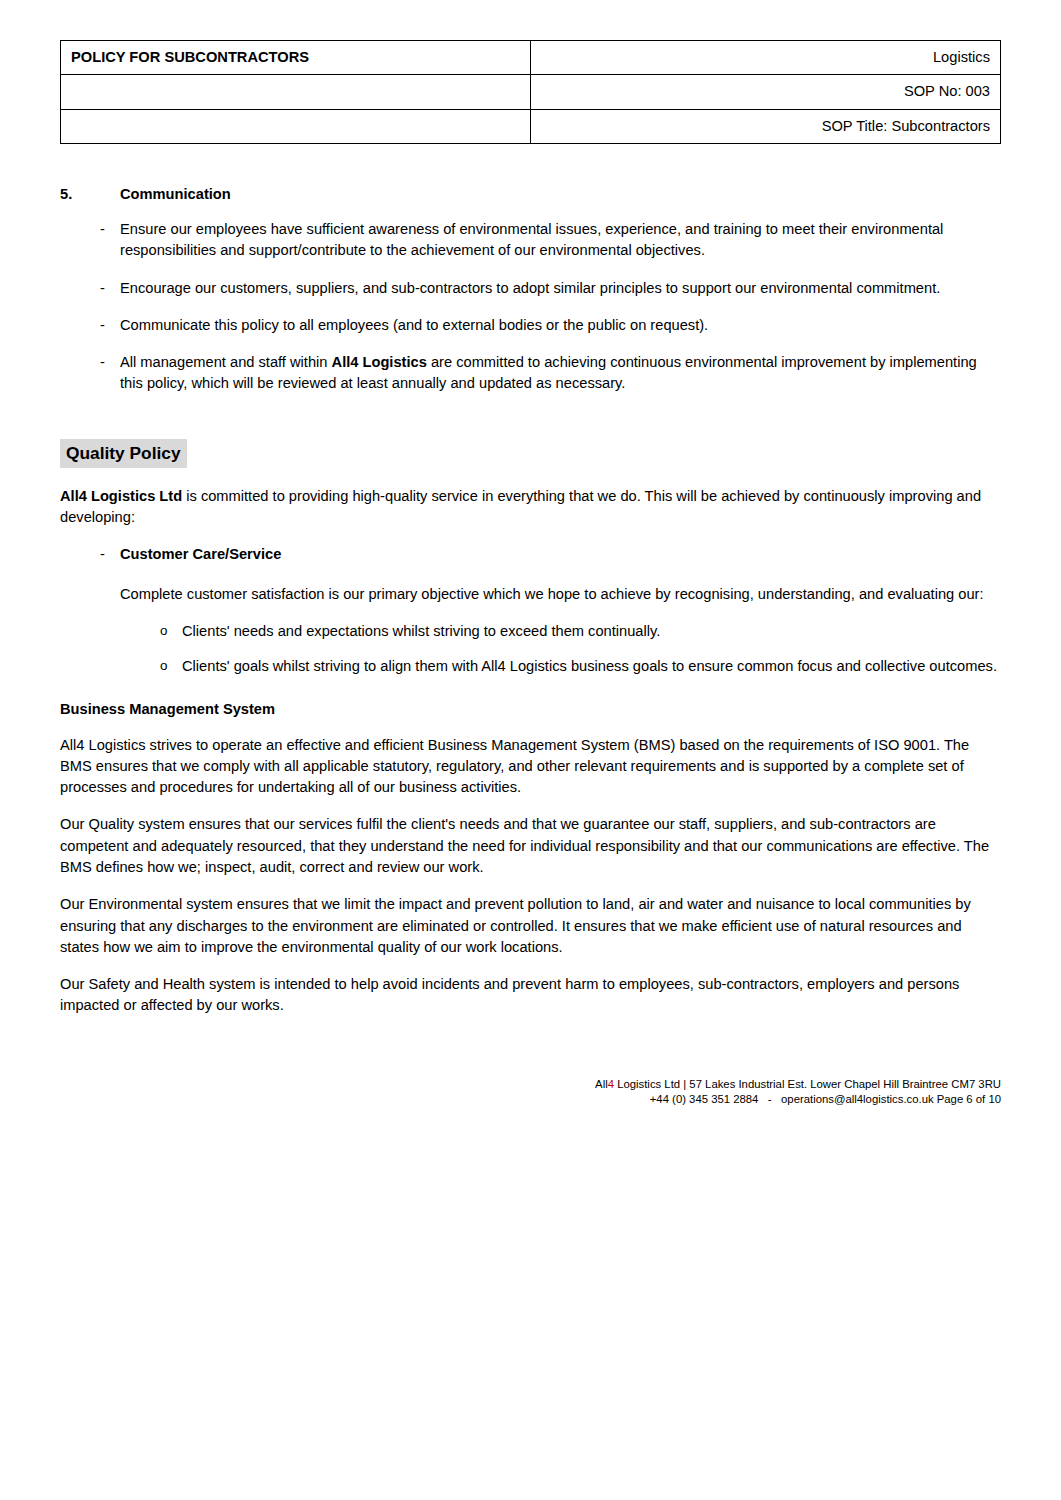| POLICY FOR SUBCONTRACTORS | Logistics |
| | SOP No: 003 |
| | SOP Title: Subcontractors |
5. Communication
Ensure our employees have sufficient awareness of environmental issues, experience, and training to meet their environmental responsibilities and support/contribute to the achievement of our environmental objectives.
Encourage our customers, suppliers, and sub-contractors to adopt similar principles to support our environmental commitment.
Communicate this policy to all employees (and to external bodies or the public on request).
All management and staff within All4 Logistics are committed to achieving continuous environmental improvement by implementing this policy, which will be reviewed at least annually and updated as necessary.
Quality Policy
All4 Logistics Ltd is committed to providing high-quality service in everything that we do. This will be achieved by continuously improving and developing:
Customer Care/Service
Complete customer satisfaction is our primary objective which we hope to achieve by recognising, understanding, and evaluating our:
Clients' needs and expectations whilst striving to exceed them continually.
Clients' goals whilst striving to align them with All4 Logistics business goals to ensure common focus and collective outcomes.
Business Management System
All4 Logistics strives to operate an effective and efficient Business Management System (BMS) based on the requirements of ISO 9001. The BMS ensures that we comply with all applicable statutory, regulatory, and other relevant requirements and is supported by a complete set of processes and procedures for undertaking all of our business activities.
Our Quality system ensures that our services fulfil the client's needs and that we guarantee our staff, suppliers, and sub-contractors are competent and adequately resourced, that they understand the need for individual responsibility and that our communications are effective. The BMS defines how we; inspect, audit, correct and review our work.
Our Environmental system ensures that we limit the impact and prevent pollution to land, air and water and nuisance to local communities by ensuring that any discharges to the environment are eliminated or controlled. It ensures that we make efficient use of natural resources and states how we aim to improve the environmental quality of our work locations.
Our Safety and Health system is intended to help avoid incidents and prevent harm to employees, sub-contractors, employers and persons impacted or affected by our works.
All4 Logistics Ltd | 57 Lakes Industrial Est. Lower Chapel Hill Braintree CM7 3RU
+44 (0) 345 351 2884 - operations@all4logistics.co.uk Page 6 of 10